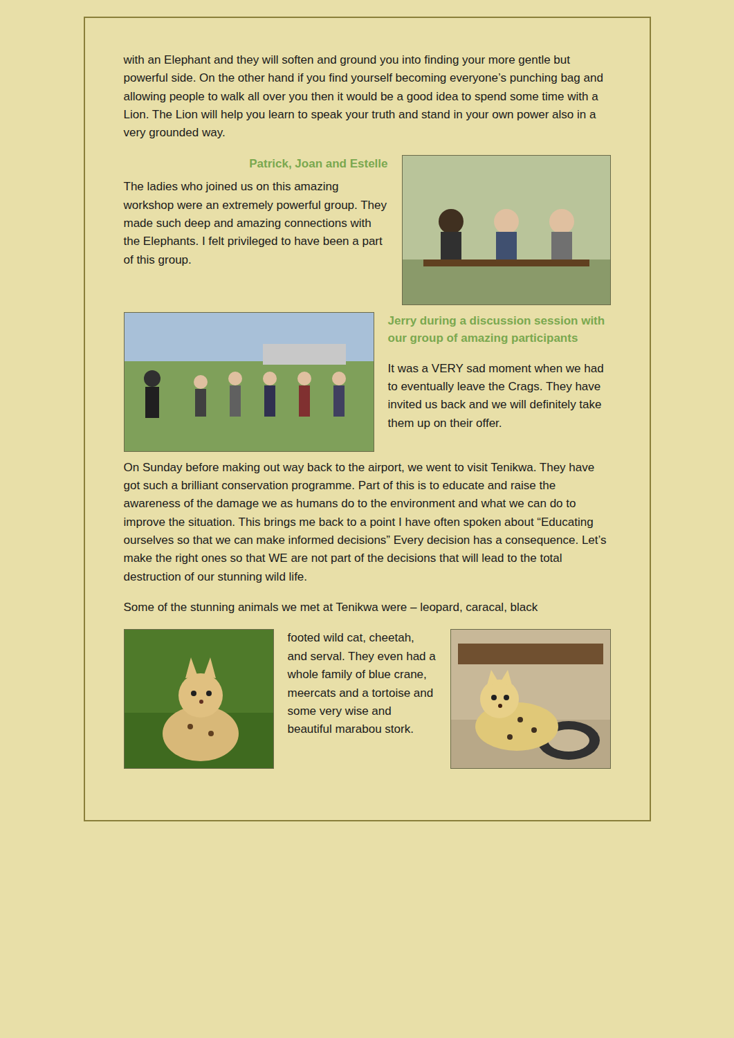with an Elephant and they will soften and ground you into finding your more gentle but powerful side. On the other hand if you find yourself becoming everyone’s punching bag and allowing people to walk all over you then it would be a good idea to spend some time with a Lion. The Lion will help you learn to speak your truth and stand in your own power also in a very grounded way.
Patrick, Joan and Estelle
The ladies who joined us on this amazing workshop were an extremely powerful group. They made such deep and amazing connections with the Elephants. I felt privileged to have been a part of this group.
Jerry during a discussion session with our group of amazing participants
It was a VERY sad moment when we had to eventually leave the Crags. They have invited us back and we will definitely take them up on their offer.
On Sunday before making out way back to the airport, we went to visit Tenikwa. They have got such a brilliant conservation programme. Part of this is to educate and raise the awareness of the damage we as humans do to the environment and what we can do to improve the situation. This brings me back to a point I have often spoken about “Educating ourselves so that we can make informed decisions” Every decision has a consequence. Let’s make the right ones so that WE are not part of the decisions that will lead to the total destruction of our stunning wild life.
Some of the stunning animals we met at Tenikwa were – leopard, caracal, black
footed wild cat, cheetah, and serval. They even had a whole family of blue crane, meercats and a tortoise and some very wise and beautiful marabou stork.